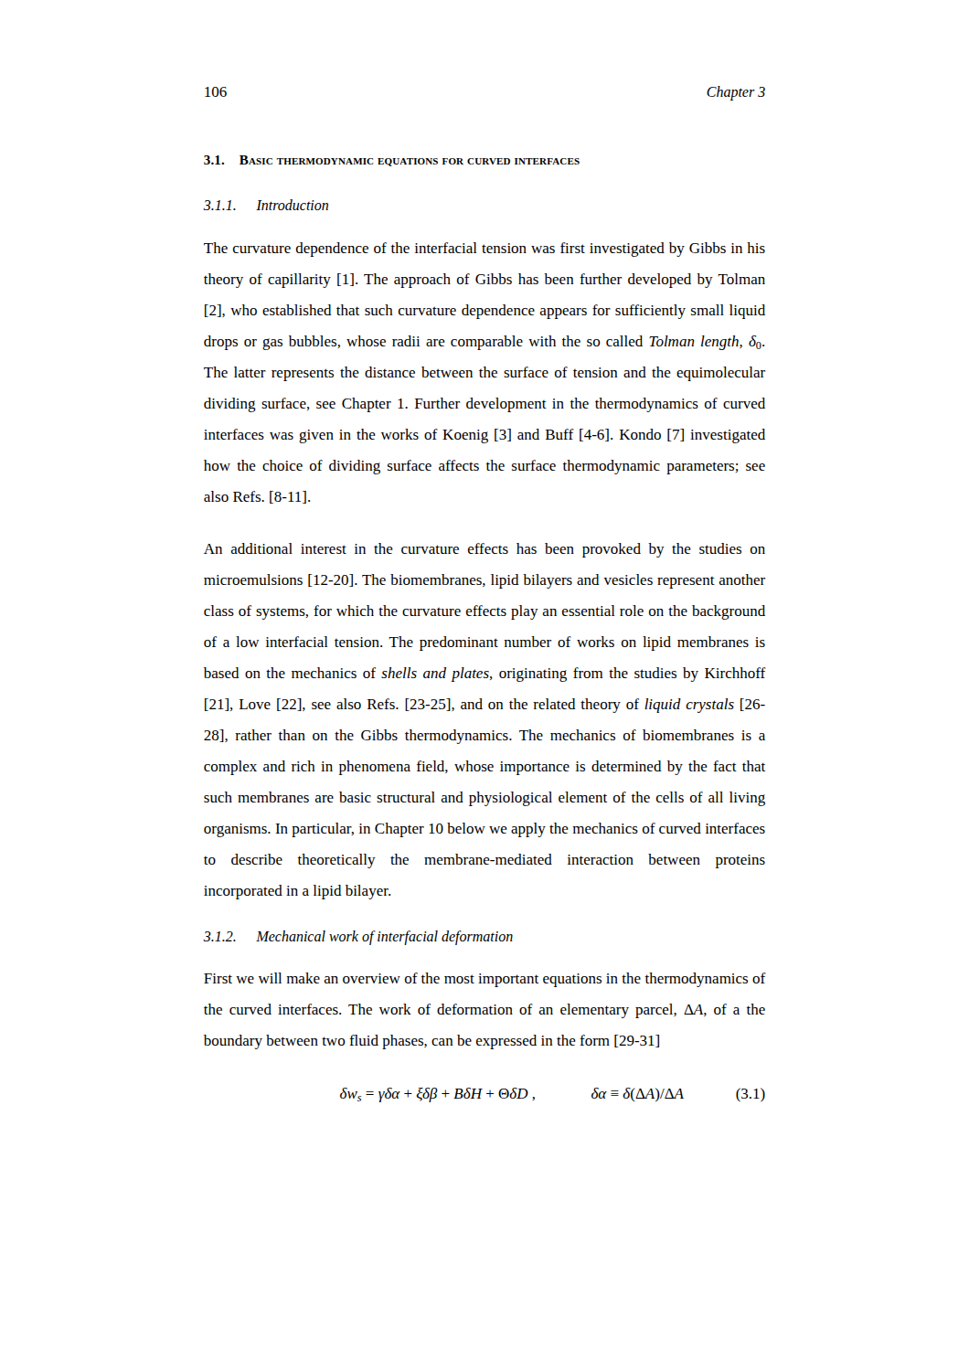106
Chapter 3
3.1. Basic thermodynamic equations for curved interfaces
3.1.1. Introduction
The curvature dependence of the interfacial tension was first investigated by Gibbs in his theory of capillarity [1]. The approach of Gibbs has been further developed by Tolman [2], who established that such curvature dependence appears for sufficiently small liquid drops or gas bubbles, whose radii are comparable with the so called Tolman length, δ0. The latter represents the distance between the surface of tension and the equimolecular dividing surface, see Chapter 1. Further development in the thermodynamics of curved interfaces was given in the works of Koenig [3] and Buff [4-6]. Kondo [7] investigated how the choice of dividing surface affects the surface thermodynamic parameters; see also Refs. [8-11].
An additional interest in the curvature effects has been provoked by the studies on microemulsions [12-20]. The biomembranes, lipid bilayers and vesicles represent another class of systems, for which the curvature effects play an essential role on the background of a low interfacial tension. The predominant number of works on lipid membranes is based on the mechanics of shells and plates, originating from the studies by Kirchhoff [21], Love [22], see also Refs. [23-25], and on the related theory of liquid crystals [26-28], rather than on the Gibbs thermodynamics. The mechanics of biomembranes is a complex and rich in phenomena field, whose importance is determined by the fact that such membranes are basic structural and physiological element of the cells of all living organisms. In particular, in Chapter 10 below we apply the mechanics of curved interfaces to describe theoretically the membrane-mediated interaction between proteins incorporated in a lipid bilayer.
3.1.2. Mechanical work of interfacial deformation
First we will make an overview of the most important equations in the thermodynamics of the curved interfaces. The work of deformation of an elementary parcel, ΔA, of a the boundary between two fluid phases, can be expressed in the form [29-31]
δws = γδα + ξδβ + BδH + ΘδD ,
δα ≡ δ(ΔA)/ΔA
(3.1)